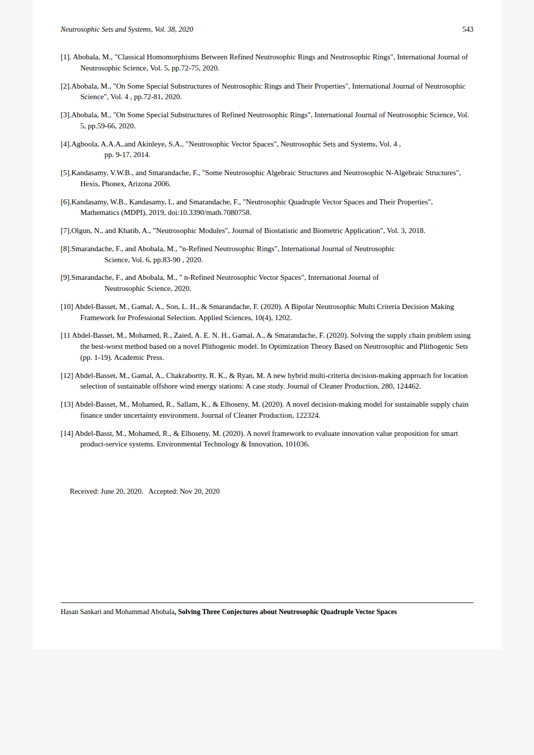Neutrosophic Sets and Systems, Vol. 38, 2020 543
[1]. Abobala, M., "Classical Homomorphisms Between Refined Neutrosophic Rings and Neutrosophic Rings", International Journal of Neutrosophic Science, Vol. 5, pp.72-75, 2020.
[2].Abobala, M., "On Some Special Substructures of Neutrosophic Rings and Their Properties", International Journal of Neutrosophic Science", Vol. 4 , pp.72-81, 2020.
[3].Abobala, M., "On Some Special Substructures of Refined Neutrosophic Rings", International Journal of Neutrosophic Science, Vol. 5, pp.59-66, 2020.
[4].Agboola, A.A.A,.and Akinleye, S.A., "Neutrosophic Vector Spaces", Neutrosophic Sets and Systems, Vol. 4 ,pp. 9-17, 2014.
[5].Kandasamy, V.W.B., and Smarandache, F., "Some Neutrosophic Algebraic Structures and Neutrosophic N-Algebraic Structures", Hexis, Phonex, Arizona 2006.
[6].Kandasamy, W.B., Kandasamy, I., and Smarandache, F., "Neutrosophic Quadruple Vector Spaces and Their Properties", Mathematics (MDPI), 2019, doi:10.3390/math.7080758.
[7].Olgun, N., and Khatib, A., "Neutrosophic Modules", Journal of Biostatistic and Biometric Application", Vol. 3, 2018.
[8].Smarandache, F., and Abobala, M., "n-Refined Neutrosophic Rings", International Journal of NeutrosophicScience, Vol. 6, pp.83-90 , 2020.
[9].Smarandache, F., and Abobala, M., " n-Refined Neutrosophic Vector Spaces", International Journal ofNeutrosophic Science, 2020.
[10] Abdel-Basset, M., Gamal, A., Son, L. H., & Smarandache, F. (2020). A Bipolar Neutrosophic Multi Criteria Decision Making Framework for Professional Selection. Applied Sciences, 10(4), 1202.
[11 Abdel-Basset, M., Mohamed, R., Zaied, A. E. N. H., Gamal, A., & Smarandache, F. (2020). Solving the supply chain problem using the best-worst method based on a novel Plithogenic model. In Optimization Theory Based on Neutrosophic and Plithogenic Sets (pp. 1-19). Academic Press.
[12] Abdel-Basset, M., Gamal, A., Chakrabortty, R. K., & Ryan, M. A new hybrid multi-criteria decision-making approach for location selection of sustainable offshore wind energy stations: A case study. Journal of Cleaner Production, 280, 124462.
[13] Abdel-Basset, M., Mohamed, R., Sallam, K., & Elhoseny, M. (2020). A novel decision-making model for sustainable supply chain finance under uncertainty environment. Journal of Cleaner Production, 122324.
[14] Abdel-Basst, M., Mohamed, R., & Elhoseny, M. (2020). A novel framework to evaluate innovation value proposition for smart product-service systems. Environmental Technology & Innovation, 101036.
Received: June 20, 2020. Accepted: Nov 20, 2020
Hasan Sankari and Mohammad Abobala, Solving Three Conjectures about Neutrosophic Quadruple Vector Spaces